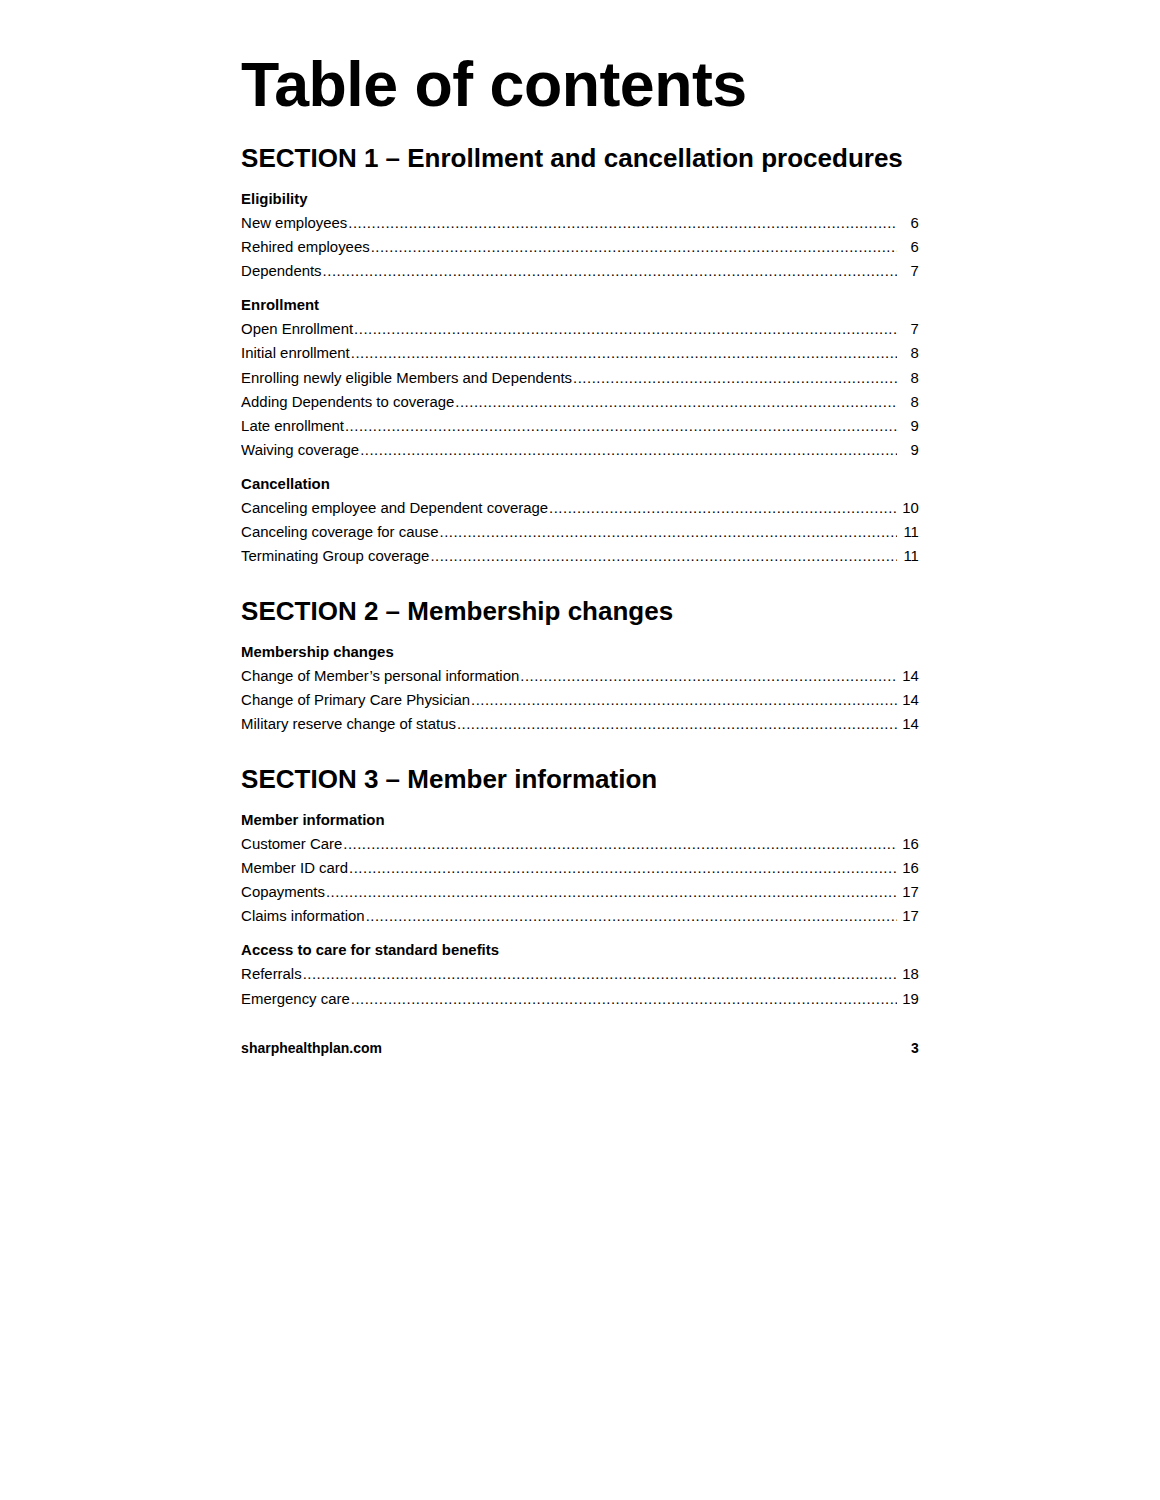Table of contents
SECTION 1 – Enrollment and cancellation procedures
Eligibility
New employees................................................................................................................................................. 6
Rehired employees......................................................................................................................................... 6
Dependents..................................................................................................................................................... 7
Enrollment
Open Enrollment............................................................................................................................................ 7
Initial enrollment........................................................................................................................................... 8
Enrolling newly eligible Members and Dependents......................................................................................... 8
Adding Dependents to coverage....................................................................................................................... 8
Late enrollment.............................................................................................................................................. 9
Waiving coverage.......................................................................................................................................... 9
Cancellation
Canceling employee and Dependent coverage..................................................................................... 10
Canceling coverage for cause......................................................................................................................... 11
Terminating Group coverage.......................................................................................................................... 11
SECTION 2 – Membership changes
Membership changes
Change of Member’s personal information....................................................................................................... 14
Change of Primary Care Physician................................................................................................................. 14
Military reserve change of status................................................................................................................... 14
SECTION 3 – Member information
Member information
Customer Care............................................................................................................................................. 16
Member ID card.......................................................................................................................................... 16
Copayments................................................................................................................................................ 17
Claims information..................................................................................................................................... 17
Access to care for standard benefits
Referrals....................................................................................................................................................... 18
Emergency care........................................................................................................................................... 19
sharphealthplan.com 3